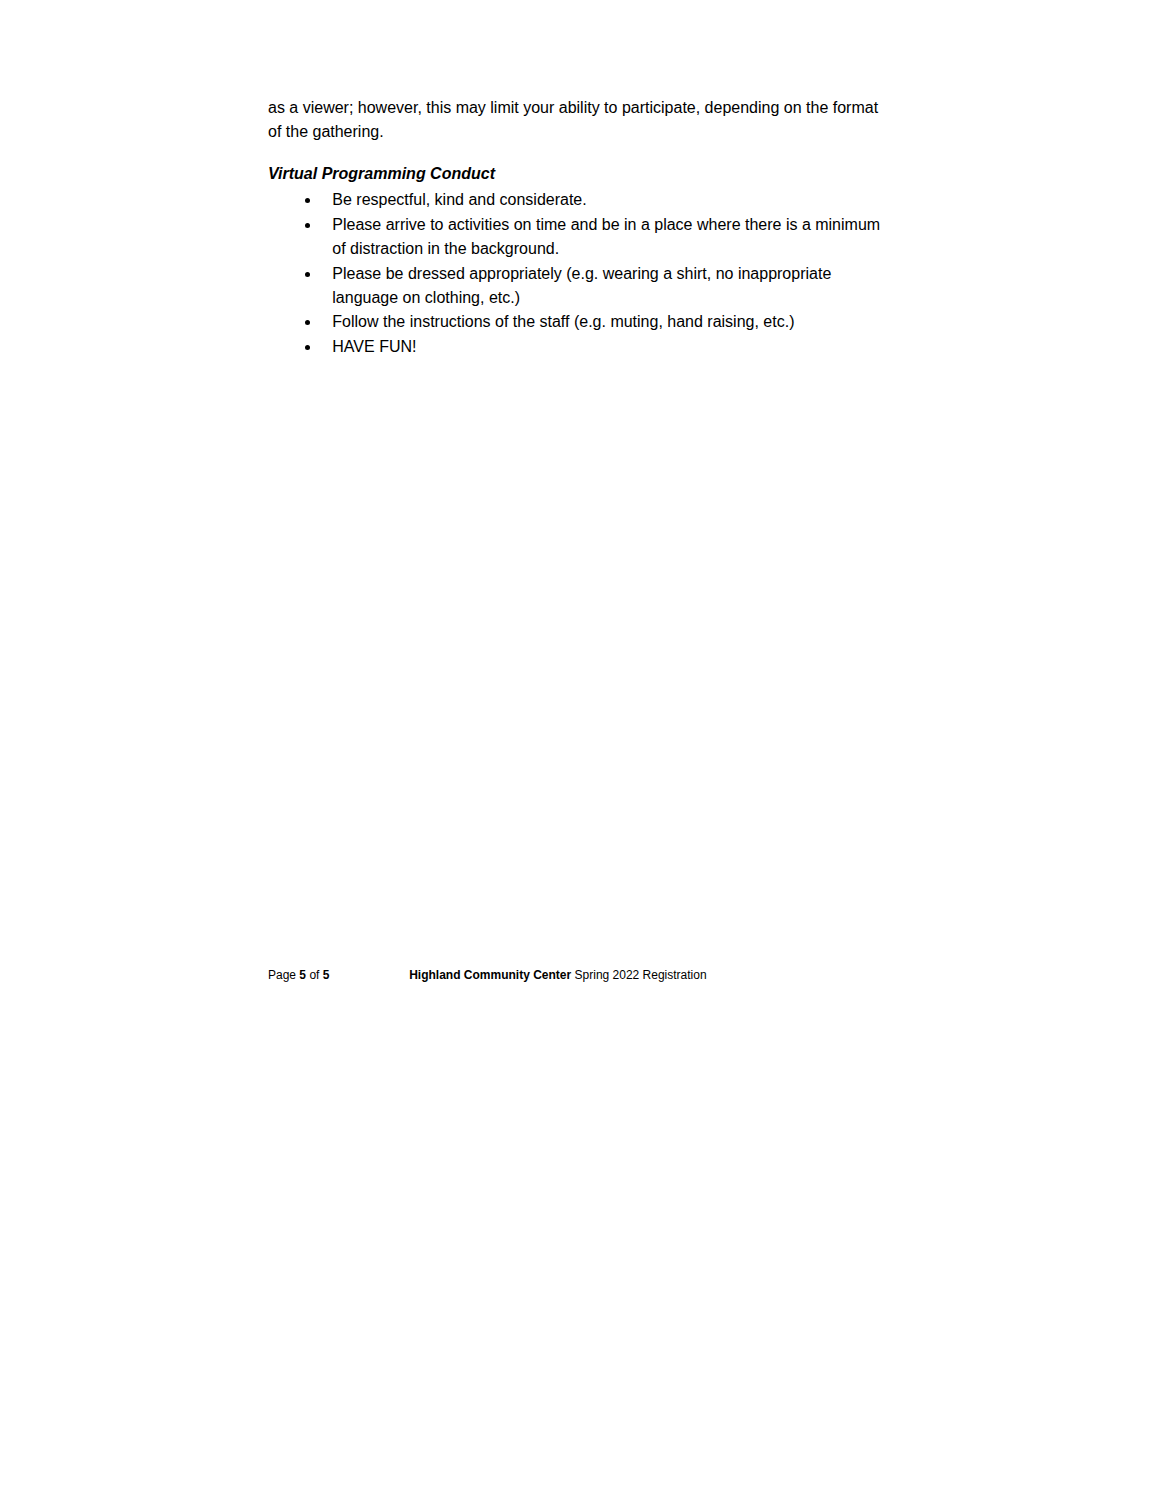as a viewer; however, this may limit your ability to participate, depending on the format of the gathering.
Virtual Programming Conduct
Be respectful, kind and considerate.
Please arrive to activities on time and be in a place where there is a minimum of distraction in the background.
Please be dressed appropriately (e.g. wearing a shirt, no inappropriate language on clothing, etc.)
Follow the instructions of the staff (e.g. muting, hand raising, etc.)
HAVE FUN!
Page 5 of 5 Highland Community Center Spring 2022 Registration